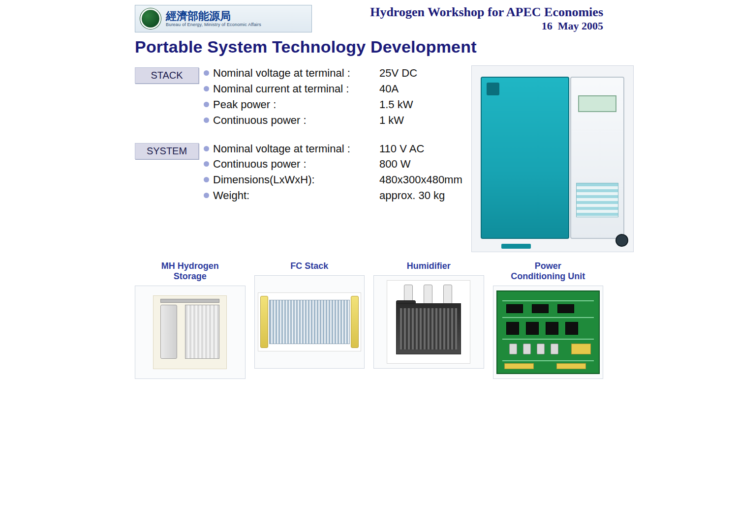經濟部能源局
Bureau of Energy, Ministry of Economic Affairs
Hydrogen Workshop for APEC Economies
16 May 2005
Portable System Technology Development
STACK
Nominal voltage at terminal : 25V DC
Nominal current at terminal : 40A
Peak power : 1.5 kW
Continuous power : 1 kW
SYSTEM
Nominal voltage at terminal : 110 V AC
Continuous power : 800 W
Dimensions(LxWxH): 480x300x480mm
Weight: approx. 30 kg
MH Hydrogen
Storage
FC Stack
Humidifier
Power
Conditioning Unit